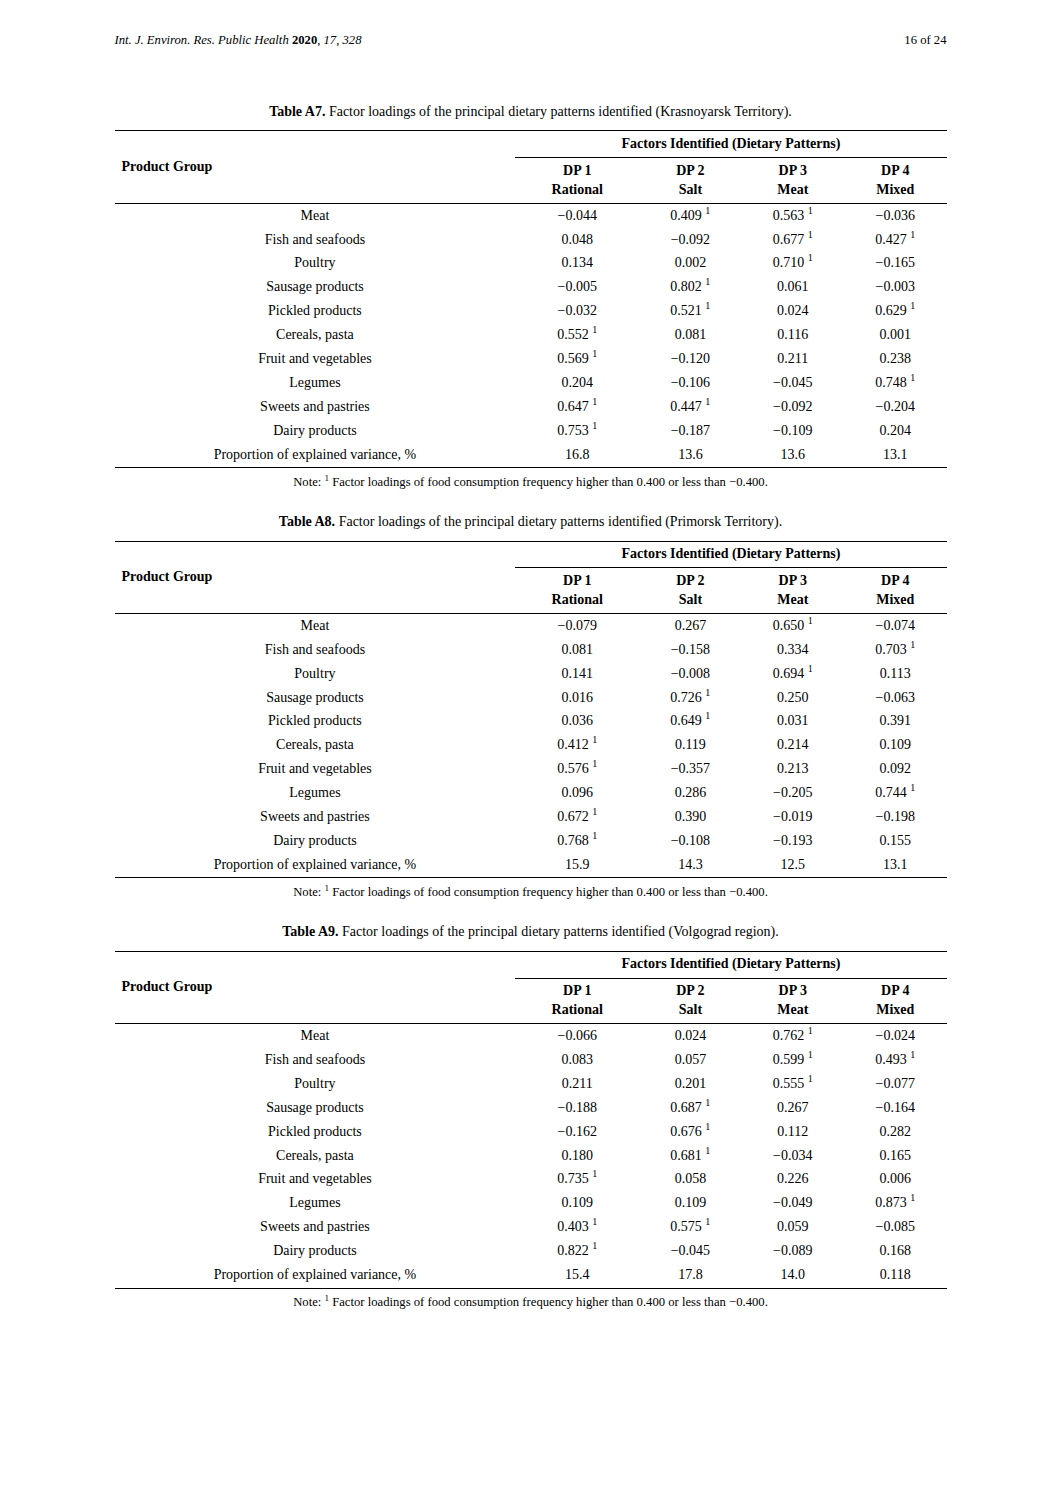Int. J. Environ. Res. Public Health 2020, 17, 328
16 of 24
Table A7. Factor loadings of the principal dietary patterns identified (Krasnoyarsk Territory).
| Product Group | Factors Identified (Dietary Patterns) |
| --- | --- |
| DP 1 Rational | DP 2 Salt | DP 3 Meat | DP 4 Mixed |
| Meat | −0.044 | 0.409 1 | 0.563 1 | −0.036 |
| Fish and seafoods | 0.048 | −0.092 | 0.677 1 | 0.427 1 |
| Poultry | 0.134 | 0.002 | 0.710 1 | −0.165 |
| Sausage products | −0.005 | 0.802 1 | 0.061 | −0.003 |
| Pickled products | −0.032 | 0.521 1 | 0.024 | 0.629 1 |
| Cereals, pasta | 0.552 1 | 0.081 | 0.116 | 0.001 |
| Fruit and vegetables | 0.569 1 | −0.120 | 0.211 | 0.238 |
| Legumes | 0.204 | −0.106 | −0.045 | 0.748 1 |
| Sweets and pastries | 0.647 1 | 0.447 1 | −0.092 | −0.204 |
| Dairy products | 0.753 1 | −0.187 | −0.109 | 0.204 |
| Proportion of explained variance, % | 16.8 | 13.6 | 13.6 | 13.1 |
Note: 1 Factor loadings of food consumption frequency higher than 0.400 or less than −0.400.
Table A8. Factor loadings of the principal dietary patterns identified (Primorsk Territory).
| Product Group | Factors Identified (Dietary Patterns) |
| --- | --- |
| DP 1 Rational | DP 2 Salt | DP 3 Meat | DP 4 Mixed |
| Meat | −0.079 | 0.267 | 0.650 1 | −0.074 |
| Fish and seafoods | 0.081 | −0.158 | 0.334 | 0.703 1 |
| Poultry | 0.141 | −0.008 | 0.694 1 | 0.113 |
| Sausage products | 0.016 | 0.726 1 | 0.250 | −0.063 |
| Pickled products | 0.036 | 0.649 1 | 0.031 | 0.391 |
| Cereals, pasta | 0.412 1 | 0.119 | 0.214 | 0.109 |
| Fruit and vegetables | 0.576 1 | −0.357 | 0.213 | 0.092 |
| Legumes | 0.096 | 0.286 | −0.205 | 0.744 1 |
| Sweets and pastries | 0.672 1 | 0.390 | −0.019 | −0.198 |
| Dairy products | 0.768 1 | −0.108 | −0.193 | 0.155 |
| Proportion of explained variance, % | 15.9 | 14.3 | 12.5 | 13.1 |
Note: 1 Factor loadings of food consumption frequency higher than 0.400 or less than −0.400.
Table A9. Factor loadings of the principal dietary patterns identified (Volgograd region).
| Product Group | Factors Identified (Dietary Patterns) |
| --- | --- |
| DP 1 Rational | DP 2 Salt | DP 3 Meat | DP 4 Mixed |
| Meat | −0.066 | 0.024 | 0.762 1 | −0.024 |
| Fish and seafoods | 0.083 | 0.057 | 0.599 1 | 0.493 1 |
| Poultry | 0.211 | 0.201 | 0.555 1 | −0.077 |
| Sausage products | −0.188 | 0.687 1 | 0.267 | −0.164 |
| Pickled products | −0.162 | 0.676 1 | 0.112 | 0.282 |
| Cereals, pasta | 0.180 | 0.681 1 | −0.034 | 0.165 |
| Fruit and vegetables | 0.735 1 | 0.058 | 0.226 | 0.006 |
| Legumes | 0.109 | 0.109 | −0.049 | 0.873 1 |
| Sweets and pastries | 0.403 1 | 0.575 1 | 0.059 | −0.085 |
| Dairy products | 0.822 1 | −0.045 | −0.089 | 0.168 |
| Proportion of explained variance, % | 15.4 | 17.8 | 14.0 | 0.118 |
Note: 1 Factor loadings of food consumption frequency higher than 0.400 or less than −0.400.